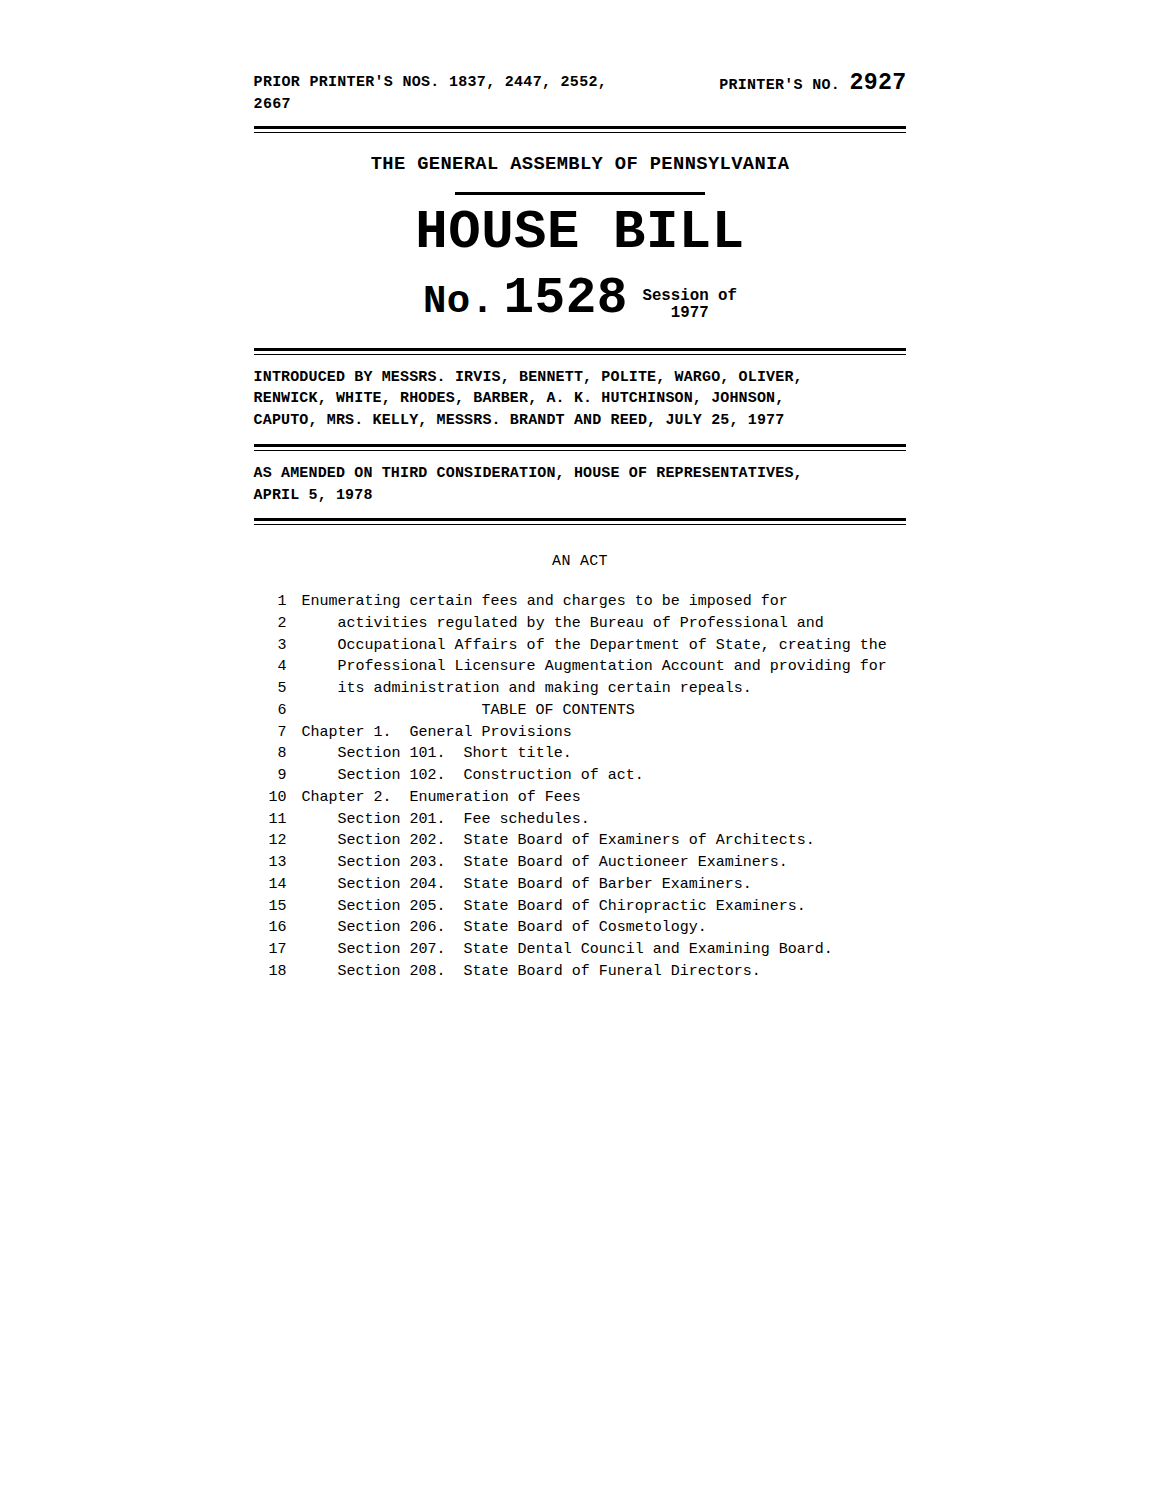PRIOR PRINTER'S NOS. 1837, 2447, 2552, 2667
PRINTER'S NO. 2927
THE GENERAL ASSEMBLY OF PENNSYLVANIA
HOUSE BILL
No. 1528 Session of
1977
INTRODUCED BY MESSRS. IRVIS, BENNETT, POLITE, WARGO, OLIVER, RENWICK, WHITE, RHODES, BARBER, A. K. HUTCHINSON, JOHNSON, CAPUTO, MRS. KELLY, MESSRS. BRANDT AND REED, JULY 25, 1977
AS AMENDED ON THIRD CONSIDERATION, HOUSE OF REPRESENTATIVES, APRIL 5, 1978
AN ACT
Enumerating certain fees and charges to be imposed for
activities regulated by the Bureau of Professional and
Occupational Affairs of the Department of State, creating the
Professional Licensure Augmentation Account and providing for
its administration and making certain repeals.
TABLE OF CONTENTS
Chapter 1. General Provisions
Section 101. Short title.
Section 102. Construction of act.
Chapter 2. Enumeration of Fees
Section 201. Fee schedules.
Section 202. State Board of Examiners of Architects.
Section 203. State Board of Auctioneer Examiners.
Section 204. State Board of Barber Examiners.
Section 205. State Board of Chiropractic Examiners.
Section 206. State Board of Cosmetology.
Section 207. State Dental Council and Examining Board.
Section 208. State Board of Funeral Directors.